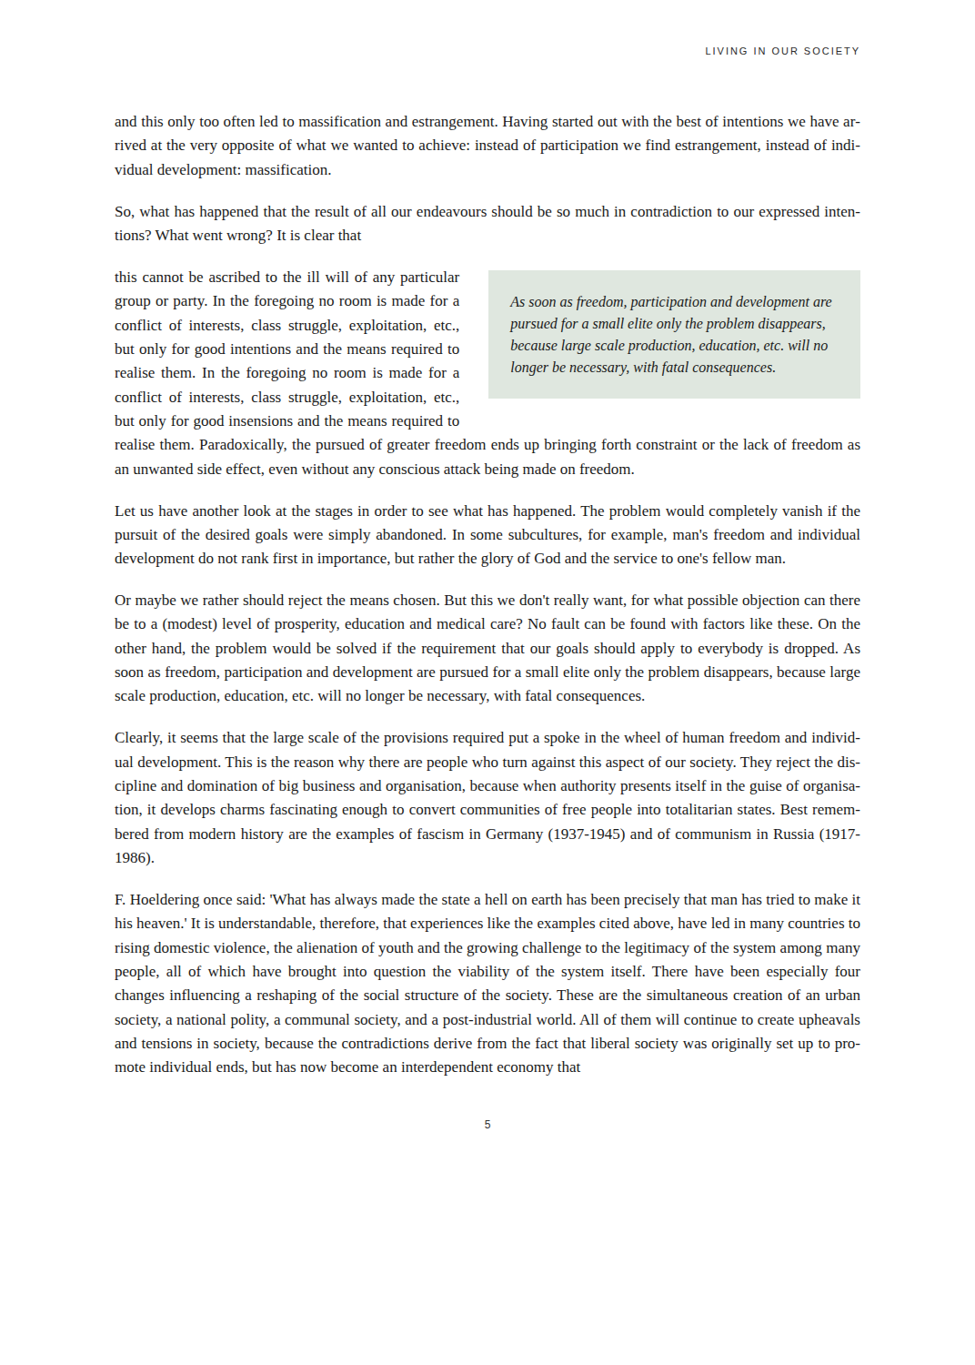Living in our society
and this only too often led to massification and estrangement. Having started out with the best of intentions we have arrived at the very opposite of what we wanted to achieve: instead of participation we find estrangement, instead of individual development: massification.
So, what has happened that the result of all our endeavours should be so much in contradiction to our expressed intentions? What went wrong? It is clear that
As soon as freedom, participation and development are pursued for a small elite only the problem disappears, because large scale production, education, etc. will no longer be necessary, with fatal consequences.
this cannot be ascribed to the ill will of any particular group or party. In the foregoing no room is made for a conflict of interests, class struggle, exploitation, etc., but only for good intentions and the means required to realise them. In the foregoing no room is made for a conflict of interests, class struggle, exploitation, etc., but only for good insensions and the means required to realise them. Paradoxically, the pursued of greater freedom ends up bringing forth constraint or the lack of freedom as an unwanted side effect, even without any conscious attack being made on freedom.
Let us have another look at the stages in order to see what has happened. The problem would completely vanish if the pursuit of the desired goals were simply abandoned. In some subcultures, for example, man's freedom and individual development do not rank first in importance, but rather the glory of God and the service to one's fellow man.
Or maybe we rather should reject the means chosen. But this we don't really want, for what possible objection can there be to a (modest) level of prosperity, education and medical care? No fault can be found with factors like these. On the other hand, the problem would be solved if the requirement that our goals should apply to everybody is dropped. As soon as freedom, participation and development are pursued for a small elite only the problem disappears, because large scale production, education, etc. will no longer be necessary, with fatal consequences.
Clearly, it seems that the large scale of the provisions required put a spoke in the wheel of human freedom and individual development. This is the reason why there are people who turn against this aspect of our society. They reject the discipline and domination of big business and organisation, because when authority presents itself in the guise of organisation, it develops charms fascinating enough to convert communities of free people into totalitarian states. Best remembered from modern history are the examples of fascism in Germany (1937-1945) and of communism in Russia (1917- 1986).
F. Hoeldering once said: 'What has always made the state a hell on earth has been precisely that man has tried to make it his heaven.' It is understandable, therefore, that experiences like the examples cited above, have led in many countries to rising domestic violence, the alienation of youth and the growing challenge to the legitimacy of the system among many people, all of which have brought into question the viability of the system itself. There have been especially four changes influencing a reshaping of the social structure of the society. These are the simultaneous creation of an urban society, a national polity, a communal society, and a post-industrial world. All of them will continue to create upheavals and tensions in society, because the contradictions derive from the fact that liberal society was originally set up to promote individual ends, but has now become an interdependent economy that
5